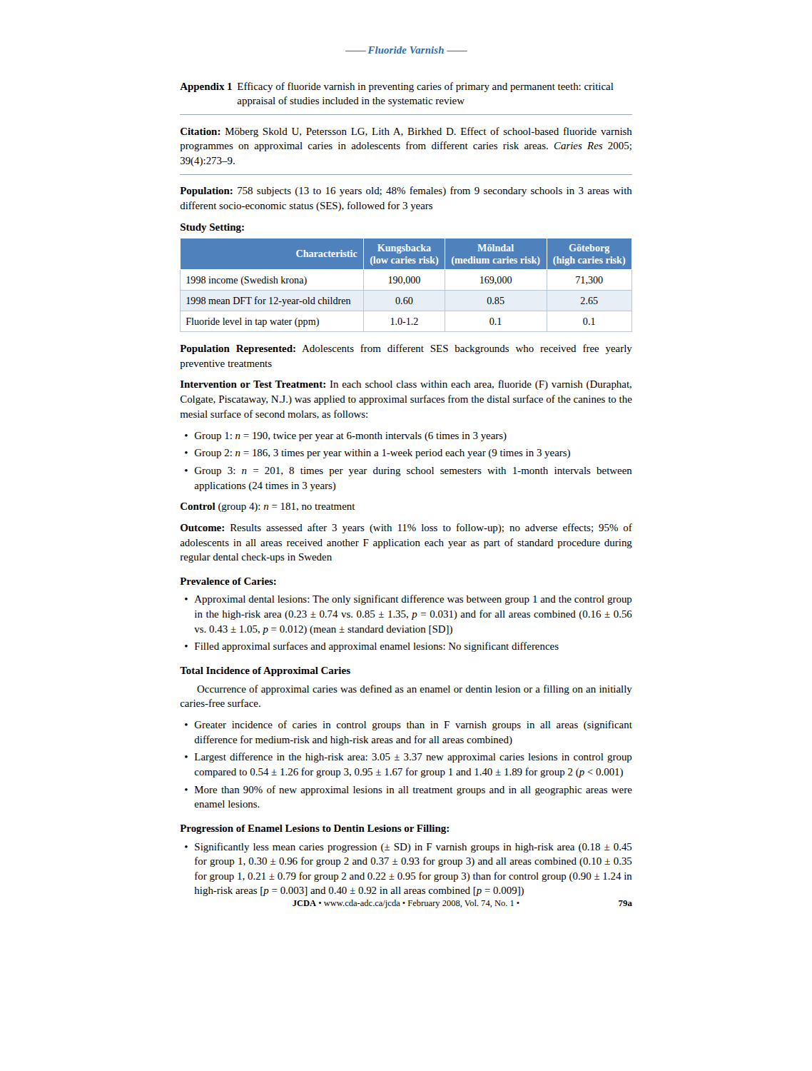—— Fluoride Varnish ——
Appendix 1
Efficacy of fluoride varnish in preventing caries of primary and permanent teeth: critical appraisal of studies included in the systematic review
Citation: Möberg Skold U, Petersson LG, Lith A, Birkhed D. Effect of school-based fluoride varnish programmes on approximal caries in adolescents from different caries risk areas. Caries Res 2005; 39(4):273–9.
Population: 758 subjects (13 to 16 years old; 48% females) from 9 secondary schools in 3 areas with different socio-economic status (SES), followed for 3 years
Study Setting:
| Characteristic | Kungsbacka (low caries risk) | Mölndal (medium caries risk) | Göteborg (high caries risk) |
| --- | --- | --- | --- |
| 1998 income (Swedish krona) | 190,000 | 169,000 | 71,300 |
| 1998 mean DFT for 12-year-old children | 0.60 | 0.85 | 2.65 |
| Fluoride level in tap water (ppm) | 1.0-1.2 | 0.1 | 0.1 |
Population Represented: Adolescents from different SES backgrounds who received free yearly preventive treatments
Intervention or Test Treatment: In each school class within each area, fluoride (F) varnish (Duraphat, Colgate, Piscataway, N.J.) was applied to approximal surfaces from the distal surface of the canines to the mesial surface of second molars, as follows:
Group 1: n = 190, twice per year at 6-month intervals (6 times in 3 years)
Group 2: n = 186, 3 times per year within a 1-week period each year (9 times in 3 years)
Group 3: n = 201, 8 times per year during school semesters with 1-month intervals between applications (24 times in 3 years)
Control (group 4): n = 181, no treatment
Outcome: Results assessed after 3 years (with 11% loss to follow-up); no adverse effects; 95% of adolescents in all areas received another F application each year as part of standard procedure during regular dental check-ups in Sweden
Prevalence of Caries:
Approximal dental lesions: The only significant difference was between group 1 and the control group in the high-risk area (0.23 ± 0.74 vs. 0.85 ± 1.35, p = 0.031) and for all areas combined (0.16 ± 0.56 vs. 0.43 ± 1.05, p = 0.012) (mean ± standard deviation [SD])
Filled approximal surfaces and approximal enamel lesions: No significant differences
Total Incidence of Approximal Caries
Occurrence of approximal caries was defined as an enamel or dentin lesion or a filling on an initially caries-free surface.
Greater incidence of caries in control groups than in F varnish groups in all areas (significant difference for medium-risk and high-risk areas and for all areas combined)
Largest difference in the high-risk area: 3.05 ± 3.37 new approximal caries lesions in control group compared to 0.54 ± 1.26 for group 3, 0.95 ± 1.67 for group 1 and 1.40 ± 1.89 for group 2 (p < 0.001)
More than 90% of new approximal lesions in all treatment groups and in all geographic areas were enamel lesions.
Progression of Enamel Lesions to Dentin Lesions or Filling:
Significantly less mean caries progression (± SD) in F varnish groups in high-risk area (0.18 ± 0.45 for group 1, 0.30 ± 0.96 for group 2 and 0.37 ± 0.93 for group 3) and all areas combined (0.10 ± 0.35 for group 1, 0.21 ± 0.79 for group 2 and 0.22 ± 0.95 for group 3) than for control group (0.90 ± 1.24 in high-risk areas [p = 0.003] and 0.40 ± 0.92 in all areas combined [p = 0.009])
JCDA • www.cda-adc.ca/jcda • February 2008, Vol. 74, No. 1 •
79a